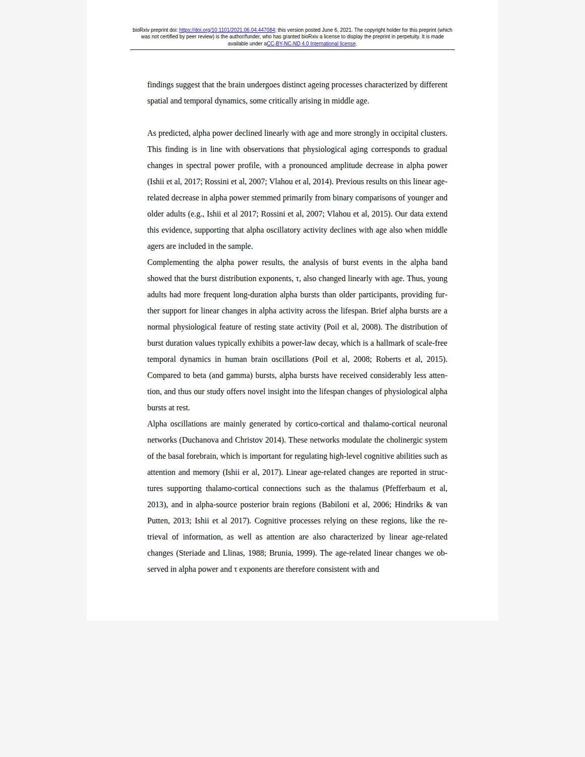bioRxiv preprint doi: https://doi.org/10.1101/2021.06.04.447084; this version posted June 6, 2021. The copyright holder for this preprint (which was not certified by peer review) is the author/funder, who has granted bioRxiv a license to display the preprint in perpetuity. It is made available under aCC-BY-NC-ND 4.0 International license.
findings suggest that the brain undergoes distinct ageing processes characterized by different spatial and temporal dynamics, some critically arising in middle age.
As predicted, alpha power declined linearly with age and more strongly in occipital clusters. This finding is in line with observations that physiological aging corresponds to gradual changes in spectral power profile, with a pronounced amplitude decrease in alpha power (Ishii et al, 2017; Rossini et al, 2007; Vlahou et al, 2014). Previous results on this linear age-related decrease in alpha power stemmed primarily from binary comparisons of younger and older adults (e.g., Ishii et al 2017; Rossini et al, 2007; Vlahou et al, 2015). Our data extend this evidence, supporting that alpha oscillatory activity declines with age also when middle agers are included in the sample.
Complementing the alpha power results, the analysis of burst events in the alpha band showed that the burst distribution exponents, τ, also changed linearly with age. Thus, young adults had more frequent long-duration alpha bursts than older participants, providing further support for linear changes in alpha activity across the lifespan. Brief alpha bursts are a normal physiological feature of resting state activity (Poil et al, 2008). The distribution of burst duration values typically exhibits a power-law decay, which is a hallmark of scale-free temporal dynamics in human brain oscillations (Poil et al, 2008; Roberts et al, 2015). Compared to beta (and gamma) bursts, alpha bursts have received considerably less attention, and thus our study offers novel insight into the lifespan changes of physiological alpha bursts at rest.
Alpha oscillations are mainly generated by cortico-cortical and thalamo-cortical neuronal networks (Duchanova and Christov 2014). These networks modulate the cholinergic system of the basal forebrain, which is important for regulating high-level cognitive abilities such as attention and memory (Ishii er al, 2017). Linear age-related changes are reported in structures supporting thalamo-cortical connections such as the thalamus (Pfefferbaum et al, 2013), and in alpha-source posterior brain regions (Babiloni et al, 2006; Hindriks & van Putten, 2013; Ishii et al 2017). Cognitive processes relying on these regions, like the retrieval of information, as well as attention are also characterized by linear age-related changes (Steriade and Llinas, 1988; Brunia, 1999). The age-related linear changes we observed in alpha power and τ exponents are therefore consistent with and